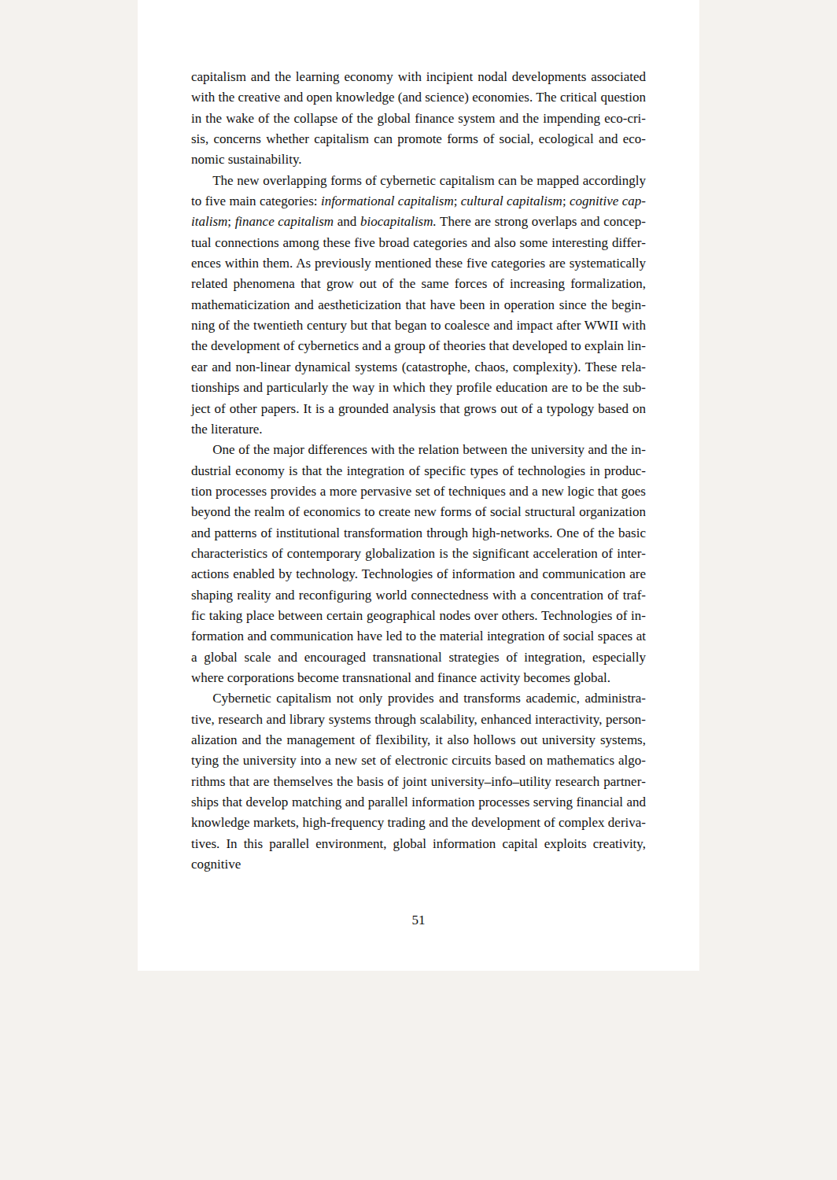capitalism and the learning economy with incipient nodal developments associated with the creative and open knowledge (and science) economies. The critical question in the wake of the collapse of the global finance system and the impending eco-crisis, concerns whether capitalism can promote forms of social, ecological and economic sustainability.
The new overlapping forms of cybernetic capitalism can be mapped accordingly to five main categories: informational capitalism; cultural capitalism; cognitive capitalism; finance capitalism and biocapitalism. There are strong overlaps and conceptual connections among these five broad categories and also some interesting differences within them. As previously mentioned these five categories are systematically related phenomena that grow out of the same forces of increasing formalization, mathematicization and aestheticization that have been in operation since the beginning of the twentieth century but that began to coalesce and impact after WWII with the development of cybernetics and a group of theories that developed to explain linear and non-linear dynamical systems (catastrophe, chaos, complexity). These relationships and particularly the way in which they profile education are to be the subject of other papers. It is a grounded analysis that grows out of a typology based on the literature.
One of the major differences with the relation between the university and the industrial economy is that the integration of specific types of technologies in production processes provides a more pervasive set of techniques and a new logic that goes beyond the realm of economics to create new forms of social structural organization and patterns of institutional transformation through high-networks. One of the basic characteristics of contemporary globalization is the significant acceleration of interactions enabled by technology. Technologies of information and communication are shaping reality and reconfiguring world connectedness with a concentration of traffic taking place between certain geographical nodes over others. Technologies of information and communication have led to the material integration of social spaces at a global scale and encouraged transnational strategies of integration, especially where corporations become transnational and finance activity becomes global.
Cybernetic capitalism not only provides and transforms academic, administrative, research and library systems through scalability, enhanced interactivity, personalization and the management of flexibility, it also hollows out university systems, tying the university into a new set of electronic circuits based on mathematics algorithms that are themselves the basis of joint university–info–utility research partnerships that develop matching and parallel information processes serving financial and knowledge markets, high-frequency trading and the development of complex derivatives. In this parallel environment, global information capital exploits creativity, cognitive
51